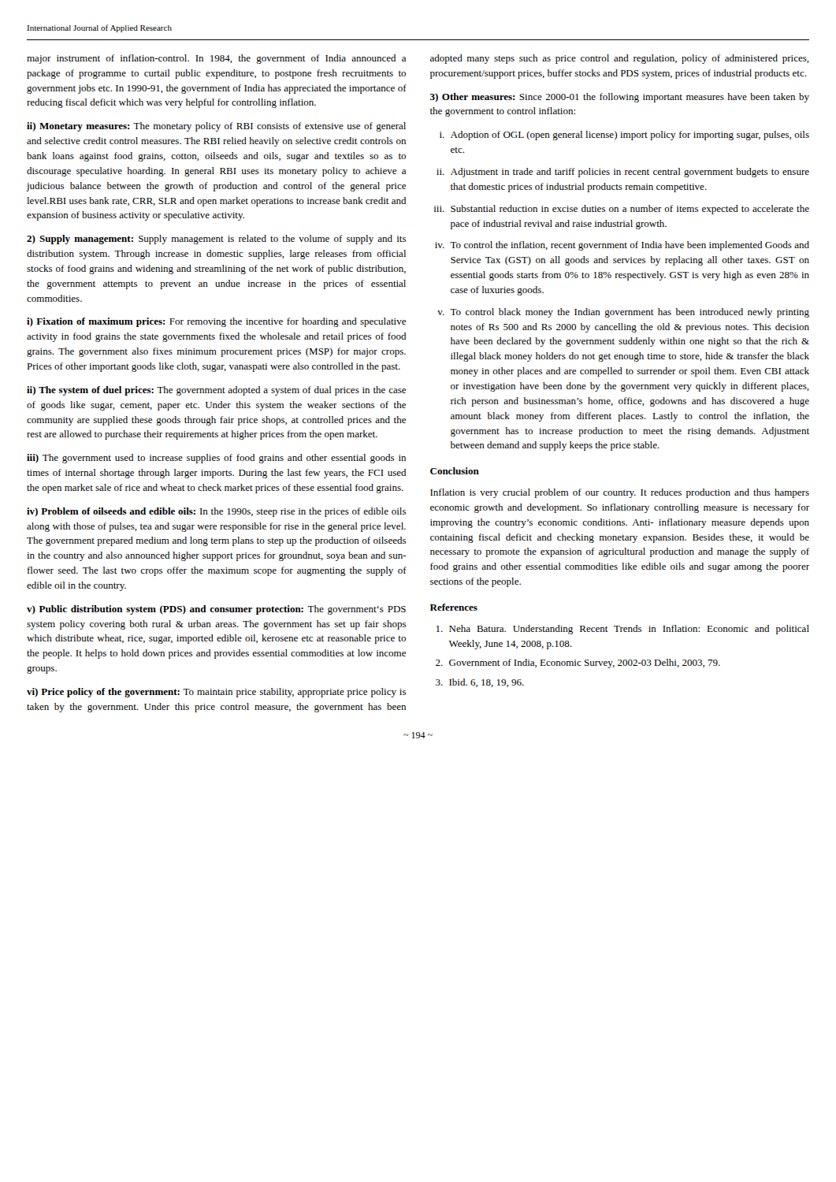International Journal of Applied Research
major instrument of inflation-control. In 1984, the government of India announced a package of programme to curtail public expenditure, to postpone fresh recruitments to government jobs etc. In 1990-91, the government of India has appreciated the importance of reducing fiscal deficit which was very helpful for controlling inflation.
ii) Monetary measures: The monetary policy of RBI consists of extensive use of general and selective credit control measures. The RBI relied heavily on selective credit controls on bank loans against food grains, cotton, oilseeds and oils, sugar and textiles so as to discourage speculative hoarding. In general RBI uses its monetary policy to achieve a judicious balance between the growth of production and control of the general price level.RBI uses bank rate, CRR, SLR and open market operations to increase bank credit and expansion of business activity or speculative activity.
2) Supply management: Supply management is related to the volume of supply and its distribution system. Through increase in domestic supplies, large releases from official stocks of food grains and widening and streamlining of the net work of public distribution, the government attempts to prevent an undue increase in the prices of essential commodities.
i) Fixation of maximum prices: For removing the incentive for hoarding and speculative activity in food grains the state governments fixed the wholesale and retail prices of food grains. The government also fixes minimum procurement prices (MSP) for major crops. Prices of other important goods like cloth, sugar, vanaspati were also controlled in the past.
ii) The system of duel prices: The government adopted a system of dual prices in the case of goods like sugar, cement, paper etc. Under this system the weaker sections of the community are supplied these goods through fair price shops, at controlled prices and the rest are allowed to purchase their requirements at higher prices from the open market.
iii) The government used to increase supplies of food grains and other essential goods in times of internal shortage through larger imports. During the last few years, the FCI used the open market sale of rice and wheat to check market prices of these essential food grains.
iv) Problem of oilseeds and edible oils: In the 1990s, steep rise in the prices of edible oils along with those of pulses, tea and sugar were responsible for rise in the general price level. The government prepared medium and long term plans to step up the production of oilseeds in the country and also announced higher support prices for groundnut, soya bean and sun-flower seed. The last two crops offer the maximum scope for augmenting the supply of edible oil in the country.
v) Public distribution system (PDS) and consumer protection: The government‘s PDS system policy covering both rural & urban areas. The government has set up fair shops which distribute wheat, rice, sugar, imported edible oil, kerosene etc at reasonable price to the people. It helps to hold down prices and provides essential commodities at low income groups.
vi) Price policy of the government: To maintain price stability, appropriate price policy is taken by the government. Under this price control measure, the government has been adopted many steps such as price control and regulation, policy of administered prices, procurement/support prices, buffer stocks and PDS system, prices of industrial products etc.
3) Other measures: Since 2000-01 the following important measures have been taken by the government to control inflation:
Adoption of OGL (open general license) import policy for importing sugar, pulses, oils etc.
Adjustment in trade and tariff policies in recent central government budgets to ensure that domestic prices of industrial products remain competitive.
Substantial reduction in excise duties on a number of items expected to accelerate the pace of industrial revival and raise industrial growth.
To control the inflation, recent government of India have been implemented Goods and Service Tax (GST) on all goods and services by replacing all other taxes. GST on essential goods starts from 0% to 18% respectively. GST is very high as even 28% in case of luxuries goods.
To control black money the Indian government has been introduced newly printing notes of Rs 500 and Rs 2000 by cancelling the old & previous notes. This decision have been declared by the government suddenly within one night so that the rich & illegal black money holders do not get enough time to store, hide & transfer the black money in other places and are compelled to surrender or spoil them. Even CBI attack or investigation have been done by the government very quickly in different places, rich person and businessman’s home, office, godowns and has discovered a huge amount black money from different places. Lastly to control the inflation, the government has to increase production to meet the rising demands. Adjustment between demand and supply keeps the price stable.
Conclusion
Inflation is very crucial problem of our country. It reduces production and thus hampers economic growth and development. So inflationary controlling measure is necessary for improving the country’s economic conditions. Anti- inflationary measure depends upon containing fiscal deficit and checking monetary expansion. Besides these, it would be necessary to promote the expansion of agricultural production and manage the supply of food grains and other essential commodities like edible oils and sugar among the poorer sections of the people.
References
Neha Batura. Understanding Recent Trends in Inflation: Economic and political Weekly, June 14, 2008, p.108.
Government of India, Economic Survey, 2002-03 Delhi, 2003, 79.
Ibid. 6, 18, 19, 96.
~ 194 ~